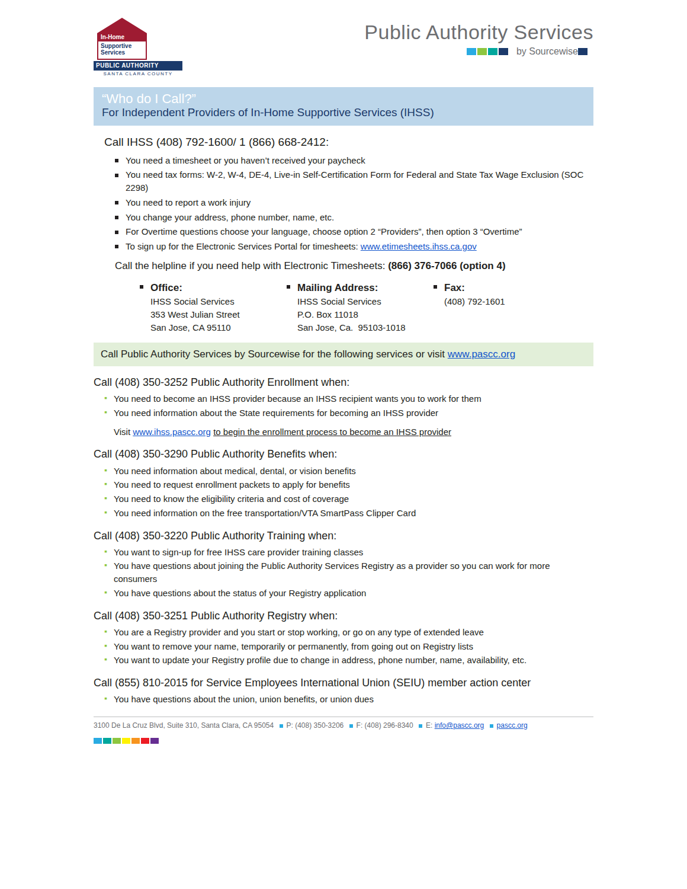In-Home Supportive Services
PUBLIC AUTHORITY
SANTA CLARA COUNTY
Public Authority Services
by Sourcewise
“Who do I Call?”
For Independent Providers of In-Home Supportive Services (IHSS)
Call IHSS (408) 792-1600/ 1 (866) 668-2412:
You need a timesheet or you haven’t received your paycheck
You need tax forms: W-2, W-4, DE-4, Live-in Self-Certification Form for Federal and State Tax Wage Exclusion (SOC 2298)
You need to report a work injury
You change your address, phone number, name, etc.
For Overtime questions choose your language, choose option 2 “Providers”, then option 3 “Overtime”
To sign up for the Electronic Services Portal for timesheets: www.etimesheets.ihss.ca.gov
Call the helpline if you need help with Electronic Timesheets: (866) 376-7066 (option 4)
Office:
IHSS Social Services
353 West Julian Street
San Jose, CA 95110
Mailing Address:
IHSS Social Services
P.O. Box 11018
San Jose, Ca. 95103-1018
Fax:
(408) 792-1601
Call Public Authority Services by Sourcewise for the following services or visit www.pascc.org
Call (408) 350-3252 Public Authority Enrollment when:
You need to become an IHSS provider because an IHSS recipient wants you to work for them
You need information about the State requirements for becoming an IHSS provider
Visit www.ihss.pascc.org to begin the enrollment process to become an IHSS provider
Call (408) 350-3290 Public Authority Benefits when:
You need information about medical, dental, or vision benefits
You need to request enrollment packets to apply for benefits
You need to know the eligibility criteria and cost of coverage
You need information on the free transportation/VTA SmartPass Clipper Card
Call (408) 350-3220 Public Authority Training when:
You want to sign-up for free IHSS care provider training classes
You have questions about joining the Public Authority Services Registry as a provider so you can work for more consumers
You have questions about the status of your Registry application
Call (408) 350-3251 Public Authority Registry when:
You are a Registry provider and you start or stop working, or go on any type of extended leave
You want to remove your name, temporarily or permanently, from going out on Registry lists
You want to update your Registry profile due to change in address, phone number, name, availability, etc.
Call (855) 810-2015 for Service Employees International Union (SEIU) member action center
You have questions about the union, union benefits, or union dues
3100 De La Cruz Blvd, Suite 310, Santa Clara, CA 95054 P: (408) 350-3206 F: (408) 296-8340 E: info@pascc.org pascc.org